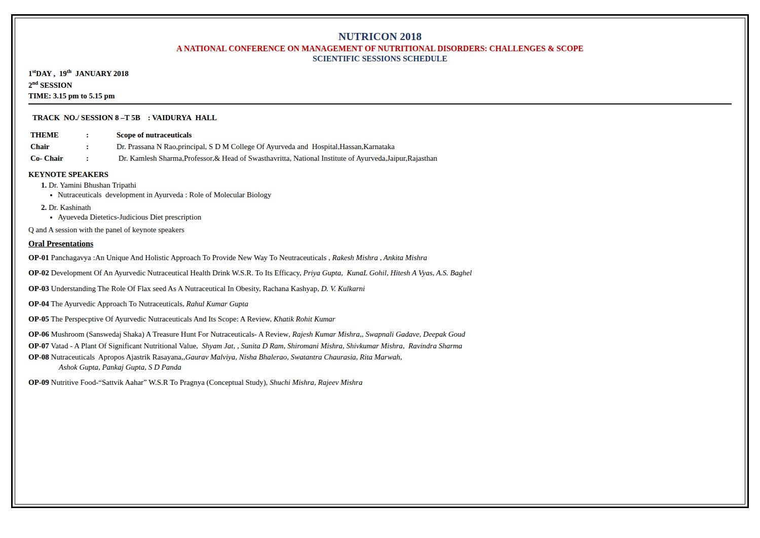NUTRICON 2018
A NATIONAL CONFERENCE ON MANAGEMENT OF NUTRITIONAL DISORDERS: CHALLENGES & SCOPE
SCIENTIFIC SESSIONS SCHEDULE
1stDAY , 19th JANUARY 2018
2nd SESSION
TIME: 3.15 pm to 5.15 pm
TRACK NO./ SESSION 8 –T 5B : VAIDURYA HALL
| THEME | : | Scope of nutraceuticals |
| Chair | : | Dr. Prassana N Rao,principal, S D M College Of Ayurveda and Hospital,Hassan,Karnataka |
| Co- Chair | : | Dr. Kamlesh Sharma,Professor,& Head of Swasthavritta, National Institute of Ayurveda,Jaipur,Rajasthan |
KEYNOTE SPEAKERS
Dr. Yamini Bhushan Tripathi
Nutraceuticals development in Ayurveda : Role of Molecular Biology
Dr. Kashinath
Ayueveda Dietetics-Judicious Diet prescription
Q and A session with the panel of keynote speakers
Oral Presentations
OP-01 Panchagavya :An Unique And Holistic Approach To Provide New Way To Neutraceuticals , Rakesh Mishra , Ankita Mishra
OP-02 Development Of An Ayurvedic Nutraceutical Health Drink W.S.R. To Its Efficacy, Priya Gupta, KunaL Gohil, Hitesh A Vyas, A.S. Baghel
OP-03 Understanding The Role Of Flax seed As A Nutraceutical In Obesity, Rachana Kashyap, D. V. Kulkarni
OP-04 The Ayurvedic Approach To Nutraceuticals, Rahul Kumar Gupta
OP-05 The Perspecptive Of Ayurvedic Nutraceuticals And Its Scope: A Review, Khatik Rohit Kumar
OP-06 Mushroom (Sanswedaj Shaka) A Treasure Hunt For Nutraceuticals- A Review, Rajesh Kumar Mishra,, Swapnali Gadave, Deepak Goud
OP-07 Vatad - A Plant Of Significant Nutritional Value, Shyam Jat, , Sunita D Ram, Shiromani Mishra, Shivkumar Mishra, Ravindra Sharma
OP-08 Nutraceuticals Apropos Ajastrik Rasayana,,Gaurav Malviya, Nisha Bhalerao, Swatantra Chaurasia, Rita Marwah, Ashok Gupta, Pankaj Gupta, S D Panda
OP-09 Nutritive Food-“Sattvik Aahar” W.S.R To Pragnya (Conceptual Study), Shuchi Mishra, Rajeev Mishra